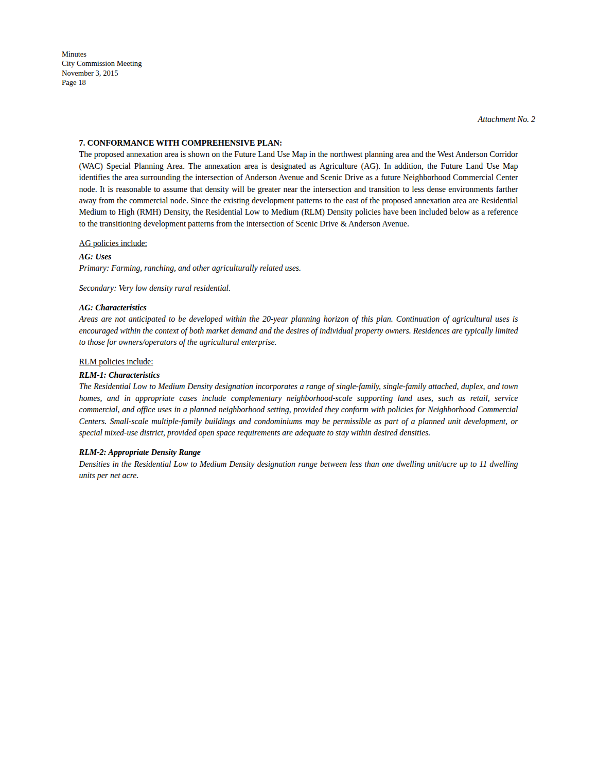Minutes
City Commission Meeting
November 3, 2015
Page 18
Attachment No. 2
7. CONFORMANCE WITH COMPREHENSIVE PLAN:
The proposed annexation area is shown on the Future Land Use Map in the northwest planning area and the West Anderson Corridor (WAC) Special Planning Area. The annexation area is designated as Agriculture (AG). In addition, the Future Land Use Map identifies the area surrounding the intersection of Anderson Avenue and Scenic Drive as a future Neighborhood Commercial Center node. It is reasonable to assume that density will be greater near the intersection and transition to less dense environments farther away from the commercial node. Since the existing development patterns to the east of the proposed annexation area are Residential Medium to High (RMH) Density, the Residential Low to Medium (RLM) Density policies have been included below as a reference to the transitioning development patterns from the intersection of Scenic Drive & Anderson Avenue.
AG policies include:
AG: Uses
Primary: Farming, ranching, and other agriculturally related uses.
Secondary: Very low density rural residential.
AG: Characteristics
Areas are not anticipated to be developed within the 20-year planning horizon of this plan. Continuation of agricultural uses is encouraged within the context of both market demand and the desires of individual property owners. Residences are typically limited to those for owners/operators of the agricultural enterprise.
RLM policies include:
RLM-1: Characteristics
The Residential Low to Medium Density designation incorporates a range of single-family, single-family attached, duplex, and town homes, and in appropriate cases include complementary neighborhood-scale supporting land uses, such as retail, service commercial, and office uses in a planned neighborhood setting, provided they conform with policies for Neighborhood Commercial Centers. Small-scale multiple-family buildings and condominiums may be permissible as part of a planned unit development, or special mixed-use district, provided open space requirements are adequate to stay within desired densities.
RLM-2: Appropriate Density Range
Densities in the Residential Low to Medium Density designation range between less than one dwelling unit/acre up to 11 dwelling units per net acre.